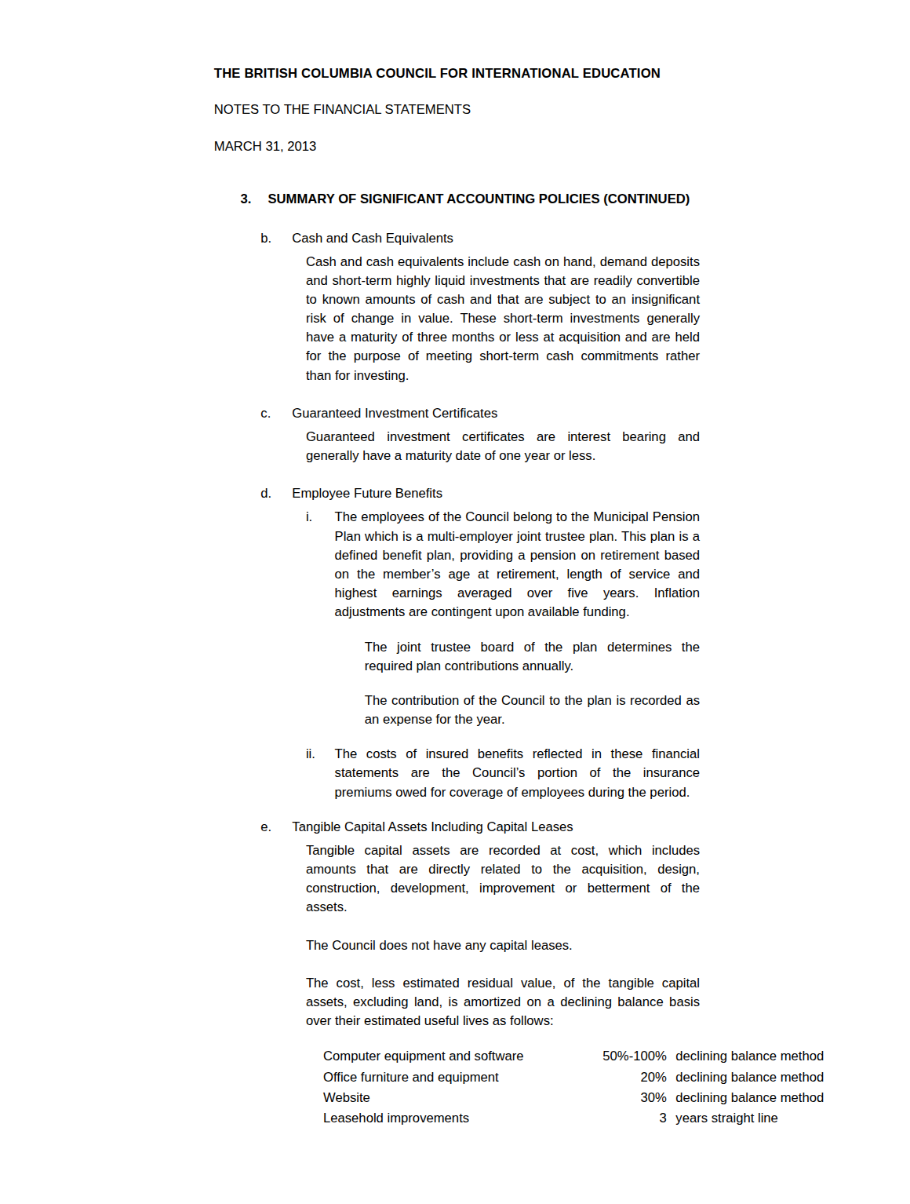THE BRITISH COLUMBIA COUNCIL FOR INTERNATIONAL EDUCATION
NOTES TO THE FINANCIAL STATEMENTS
MARCH 31, 2013
3.
SUMMARY OF SIGNIFICANT ACCOUNTING POLICIES (CONTINUED)
b.
Cash and Cash Equivalents
Cash and cash equivalents include cash on hand, demand deposits and short-term highly liquid investments that are readily convertible to known amounts of cash and that are subject to an insignificant risk of change in value. These short-term investments generally have a maturity of three months or less at acquisition and are held for the purpose of meeting short-term cash commitments rather than for investing.
c.
Guaranteed Investment Certificates
Guaranteed investment certificates are interest bearing and generally have a maturity date of one year or less.
d.
Employee Future Benefits
i.
The employees of the Council belong to the Municipal Pension Plan which is a multi-employer joint trustee plan. This plan is a defined benefit plan, providing a pension on retirement based on the member’s age at retirement, length of service and highest earnings averaged over five years. Inflation adjustments are contingent upon available funding.
The joint trustee board of the plan determines the required plan contributions annually.
The contribution of the Council to the plan is recorded as an expense for the year.
ii.
The costs of insured benefits reflected in these financial statements are the Council’s portion of the insurance premiums owed for coverage of employees during the period.
e.
Tangible Capital Assets Including Capital Leases
Tangible capital assets are recorded at cost, which includes amounts that are directly related to the acquisition, design, construction, development, improvement or betterment of the assets.
The Council does not have any capital leases.
The cost, less estimated residual value, of the tangible capital assets, excluding land, is amortized on a declining balance basis over their estimated useful lives as follows:
| Computer equipment and software | 50%-100% | declining balance method |
| Office furniture and equipment | 20% | declining balance method |
| Website | 30% | declining balance method |
| Leasehold improvements | 3 | years straight line |